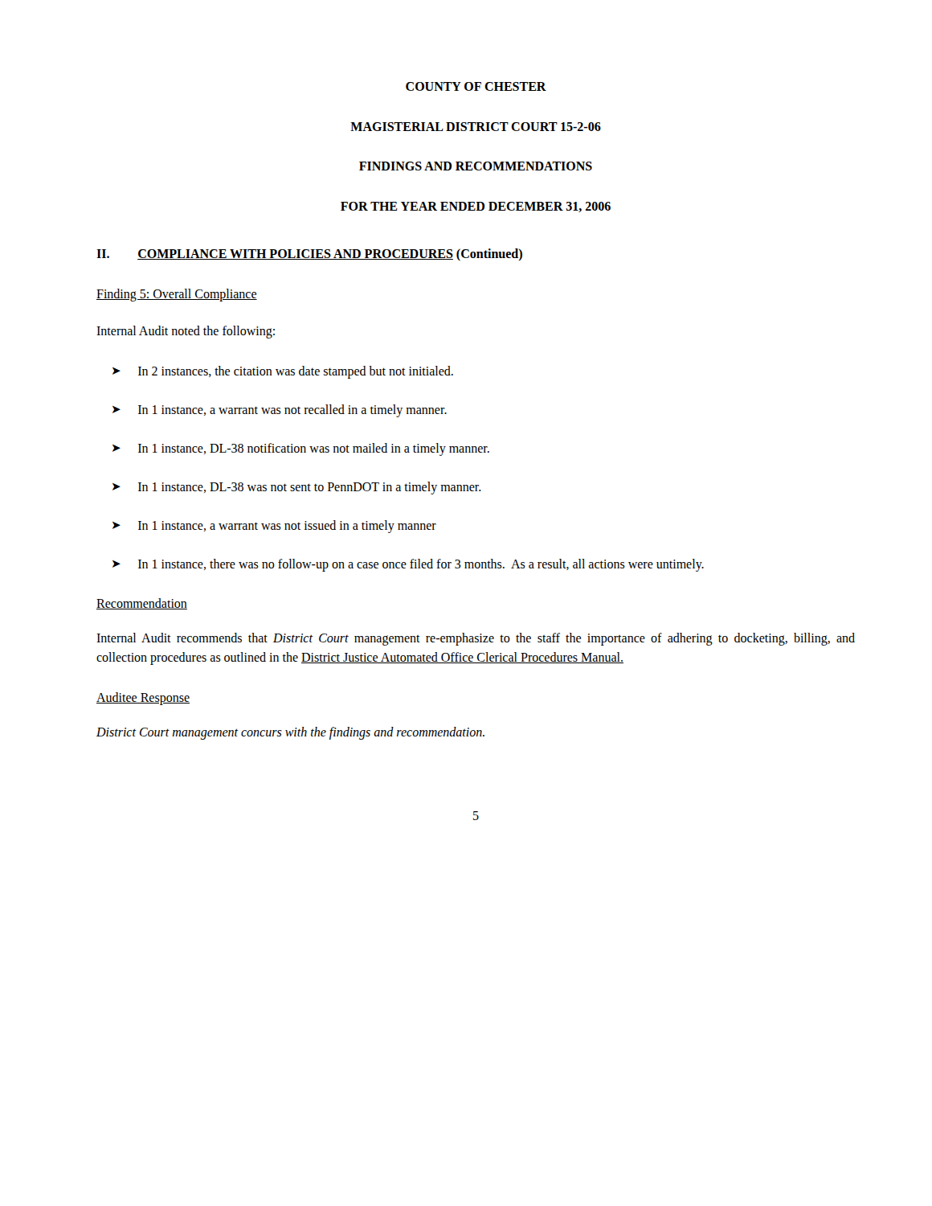COUNTY OF CHESTER
MAGISTERIAL DISTRICT COURT 15-2-06
FINDINGS AND RECOMMENDATIONS
FOR THE YEAR ENDED DECEMBER 31, 2006
II. COMPLIANCE WITH POLICIES AND PROCEDURES (Continued)
Finding 5: Overall Compliance
Internal Audit noted the following:
In 2 instances, the citation was date stamped but not initialed.
In 1 instance, a warrant was not recalled in a timely manner.
In 1 instance, DL-38 notification was not mailed in a timely manner.
In 1 instance, DL-38 was not sent to PennDOT in a timely manner.
In 1 instance, a warrant was not issued in a timely manner
In 1 instance, there was no follow-up on a case once filed for 3 months. As a result, all actions were untimely.
Recommendation
Internal Audit recommends that District Court management re-emphasize to the staff the importance of adhering to docketing, billing, and collection procedures as outlined in the District Justice Automated Office Clerical Procedures Manual.
Auditee Response
District Court management concurs with the findings and recommendation.
5